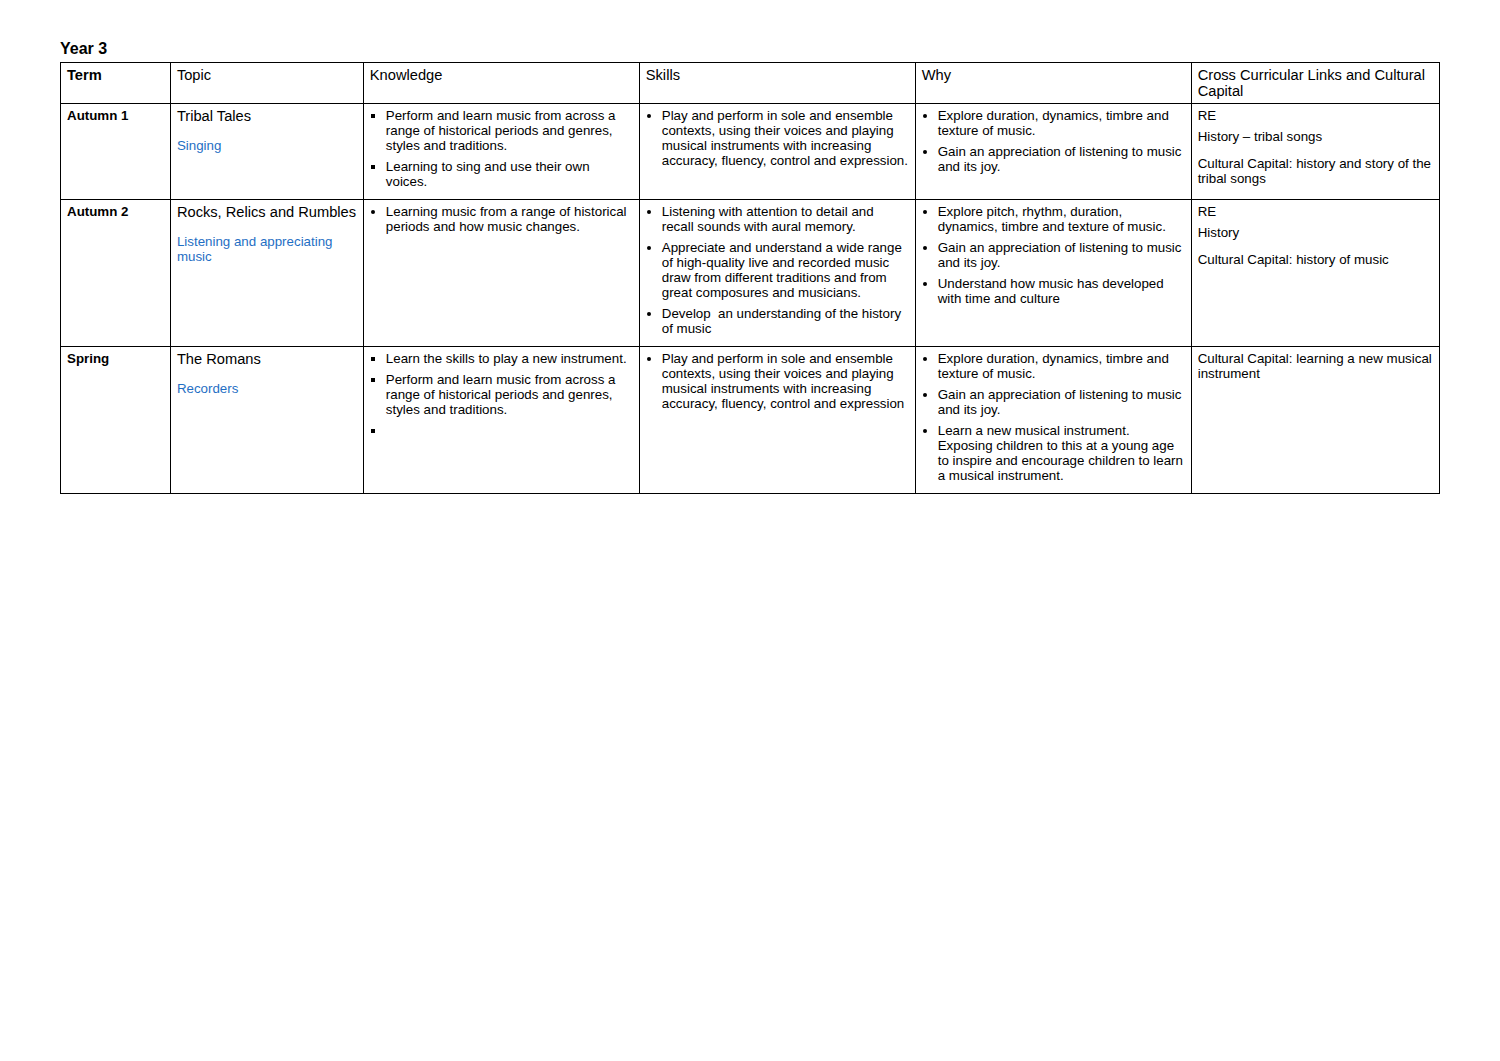Year 3
| Term | Topic | Knowledge | Skills | Why | Cross Curricular Links and Cultural Capital |
| --- | --- | --- | --- | --- | --- |
| Autumn 1 | Tribal Tales Singing | Perform and learn music from across a range of historical periods and genres, styles and traditions. Learning to sing and use their own voices. | Play and perform in sole and ensemble contexts, using their voices and playing musical instruments with increasing accuracy, fluency, control and expression. | Explore duration, dynamics, timbre and texture of music. Gain an appreciation of listening to music and its joy. | RE History – tribal songs Cultural Capital: history and story of the tribal songs |
| Autumn 2 | Rocks, Relics and Rumbles Listening and appreciating music | Learning music from a range of historical periods and how music changes. | Listening with attention to detail and recall sounds with aural memory. Appreciate and understand a wide range of high-quality live and recorded music draw from different traditions and from great composures and musicians. Develop an understanding of the history of music | Explore pitch, rhythm, duration, dynamics, timbre and texture of music. Gain an appreciation of listening to music and its joy. Understand how music has developed with time and culture | RE History Cultural Capital: history of music |
| Spring | The Romans Recorders | Learn the skills to play a new instrument. Perform and learn music from across a range of historical periods and genres, styles and traditions. | Play and perform in sole and ensemble contexts, using their voices and playing musical instruments with increasing accuracy, fluency, control and expression | Explore duration, dynamics, timbre and texture of music. Gain an appreciation of listening to music and its joy. Learn a new musical instrument. Exposing children to this at a young age to inspire and encourage children to learn a musical instrument. | Cultural Capital: learning a new musical instrument |